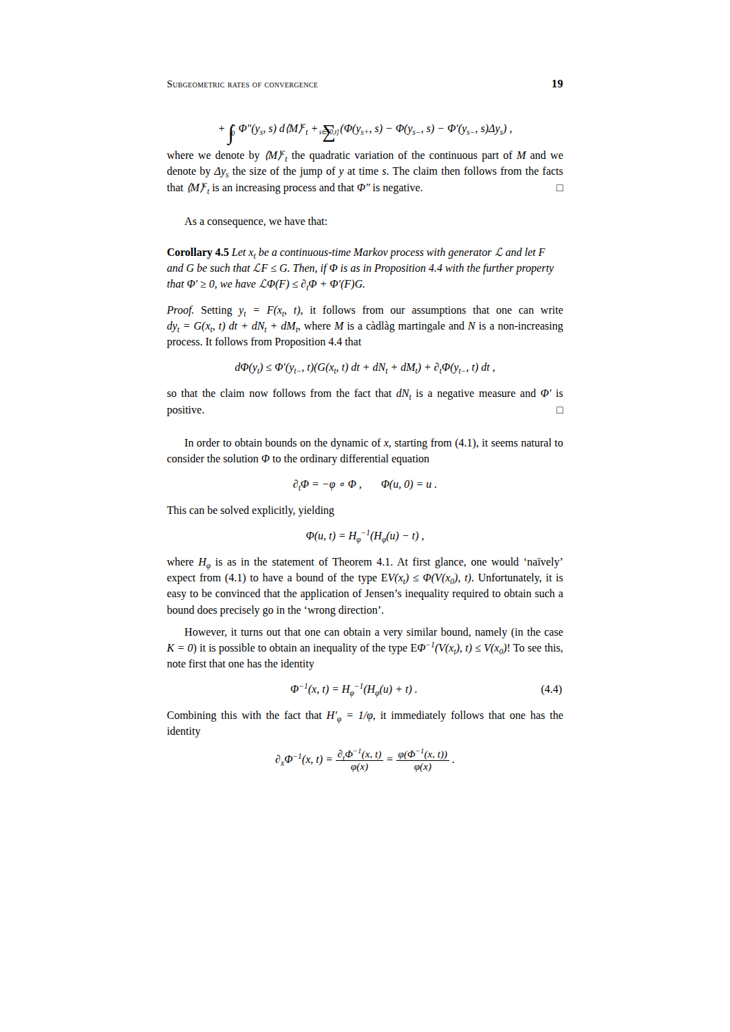Subgeometric rates of convergence 19
+ ∫t 0 Φ″(ys, s) d⟨M⟩ct + ∑s∈[0,t] (Φ(ys+, s) − Φ(ys−, s) − Φ′(ys−, s)Δys) ,
where we denote by ⟨M⟩ct the quadratic variation of the continuous part of M and we denote by Δys the size of the jump of y at time s. The claim then follows from the facts that ⟨M⟩ct is an increasing process and that Φ″ is negative. □
As a consequence, we have that:
Corollary 4.5 Let xt be a continuous-time Markov process with generator ℒ and let F and G be such that ℒF ≤ G. Then, if Φ is as in Proposition 4.4 with the further property that Φ′ ≥ 0, we have ℒΦ(F) ≤ ∂tΦ + Φ′(F)G.
Proof. Setting yt = F(xt, t), it follows from our assumptions that one can write dyt = G(xt, t) dt + dNt + dMt, where M is a càdlàg martingale and N is a non-increasing process. It follows from Proposition 4.4 that
dΦ(yt) ≤ Φ′(yt−, t)(G(xt, t) dt + dNt + dMt) + ∂tΦ(yt−, t) dt ,
so that the claim now follows from the fact that dNt is a negative measure and Φ′ is positive. □
In order to obtain bounds on the dynamic of x, starting from (4.1), it seems natural to consider the solution Φ to the ordinary differential equation
∂tΦ = −φ ∘ Φ , Φ(u, 0) = u .
This can be solved explicitly, yielding
Φ(u, t) = Hφ−1(Hφ(u) − t) ,
where Hφ is as in the statement of Theorem 4.1. At first glance, one would ‘naïvely’ expect from (4.1) to have a bound of the type EV(xt) ≤ Φ(V(x0), t). Unfortunately, it is easy to be convinced that the application of Jensen’s inequality required to obtain such a bound does precisely go in the ‘wrong direction’.
However, it turns out that one can obtain a very similar bound, namely (in the case K = 0) it is possible to obtain an inequality of the type EΦ−1(V(xt), t) ≤ V(x0)! To see this, note first that one has the identity
(4.4) Φ−1(x, t) = Hφ−1(Hφ(u) + t) .
Combining this with the fact that H′φ = 1/φ, it immediately follows that one has the identity
∂xΦ−1(x, t) = ∂tΦ−1(x, t) φ(x) = φ(Φ−1(x, t)) φ(x) .